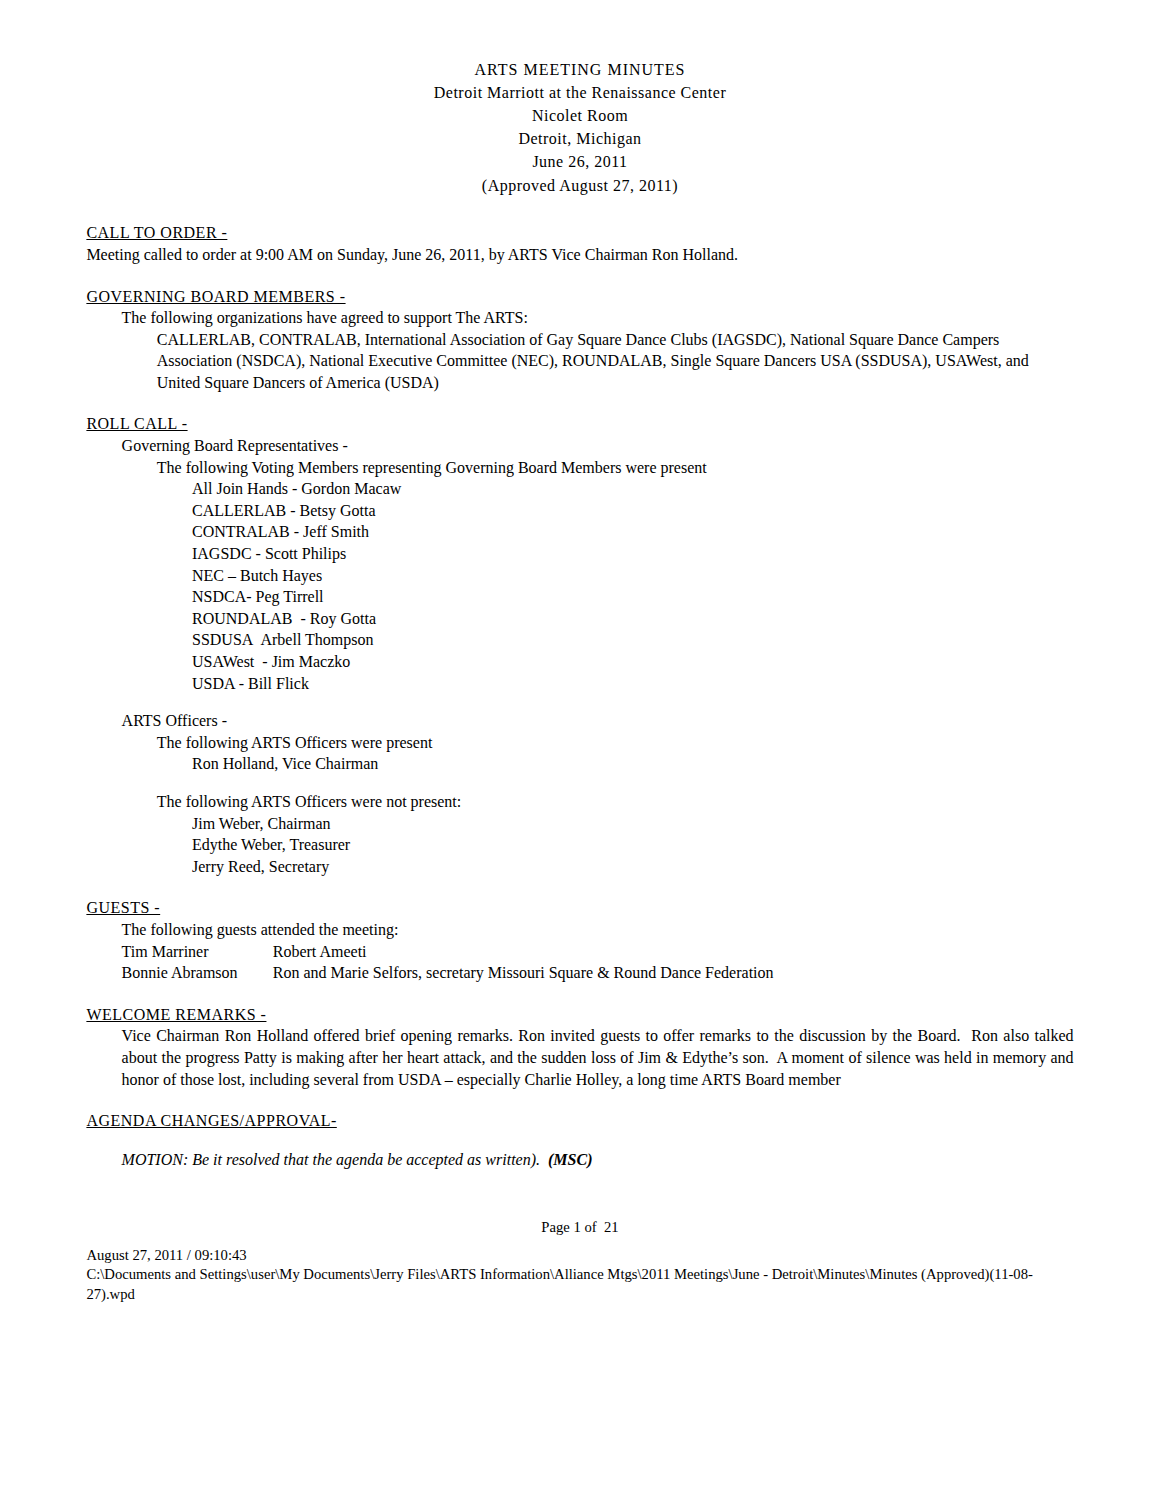ARTS MEETING MINUTES
Detroit Marriott at the Renaissance Center
Nicolet Room
Detroit, Michigan
June 26, 2011
(Approved August 27, 2011)
CALL TO ORDER -
Meeting called to order at 9:00 AM on Sunday, June 26, 2011, by ARTS Vice Chairman Ron Holland.
GOVERNING BOARD MEMBERS -
The following organizations have agreed to support The ARTS:
CALLERLAB, CONTRALAB, International Association of Gay Square Dance Clubs (IAGSDC), National Square Dance Campers Association (NSDCA), National Executive Committee (NEC), ROUNDALAB, Single Square Dancers USA (SSDUSA), USAWest, and United Square Dancers of America (USDA)
ROLL CALL -
Governing Board Representatives -
The following Voting Members representing Governing Board Members were present
All Join Hands - Gordon Macaw
CALLERLAB - Betsy Gotta
CONTRALAB - Jeff Smith
IAGSDC - Scott Philips
NEC – Butch Hayes
NSDCA- Peg Tirrell
ROUNDALAB - Roy Gotta
SSDUSA Arbell Thompson
USAWest - Jim Maczko
USDA - Bill Flick
ARTS Officers -
The following ARTS Officers were present
Ron Holland, Vice Chairman
The following ARTS Officers were not present:
Jim Weber, Chairman
Edythe Weber, Treasurer
Jerry Reed, Secretary
GUESTS -
The following guests attended the meeting:
| Tim Marriner | Robert Ameeti |
| Bonnie Abramson | Ron and Marie Selfors, secretary Missouri Square & Round Dance Federation |
WELCOME REMARKS -
Vice Chairman Ron Holland offered brief opening remarks. Ron invited guests to offer remarks to the discussion by the Board. Ron also talked about the progress Patty is making after her heart attack, and the sudden loss of Jim & Edythe’s son. A moment of silence was held in memory and honor of those lost, including several from USDA – especially Charlie Holley, a long time ARTS Board member
AGENDA CHANGES/APPROVAL-
MOTION: Be it resolved that the agenda be accepted as written). (MSC)
Page 1 of 21
August 27, 2011 / 09:10:43
C:\Documents and Settings\user\My Documents\Jerry Files\ARTS Information\Alliance Mtgs\2011 Meetings\June - Detroit\Minutes\Minutes (Approved)(11-08-27).wpd